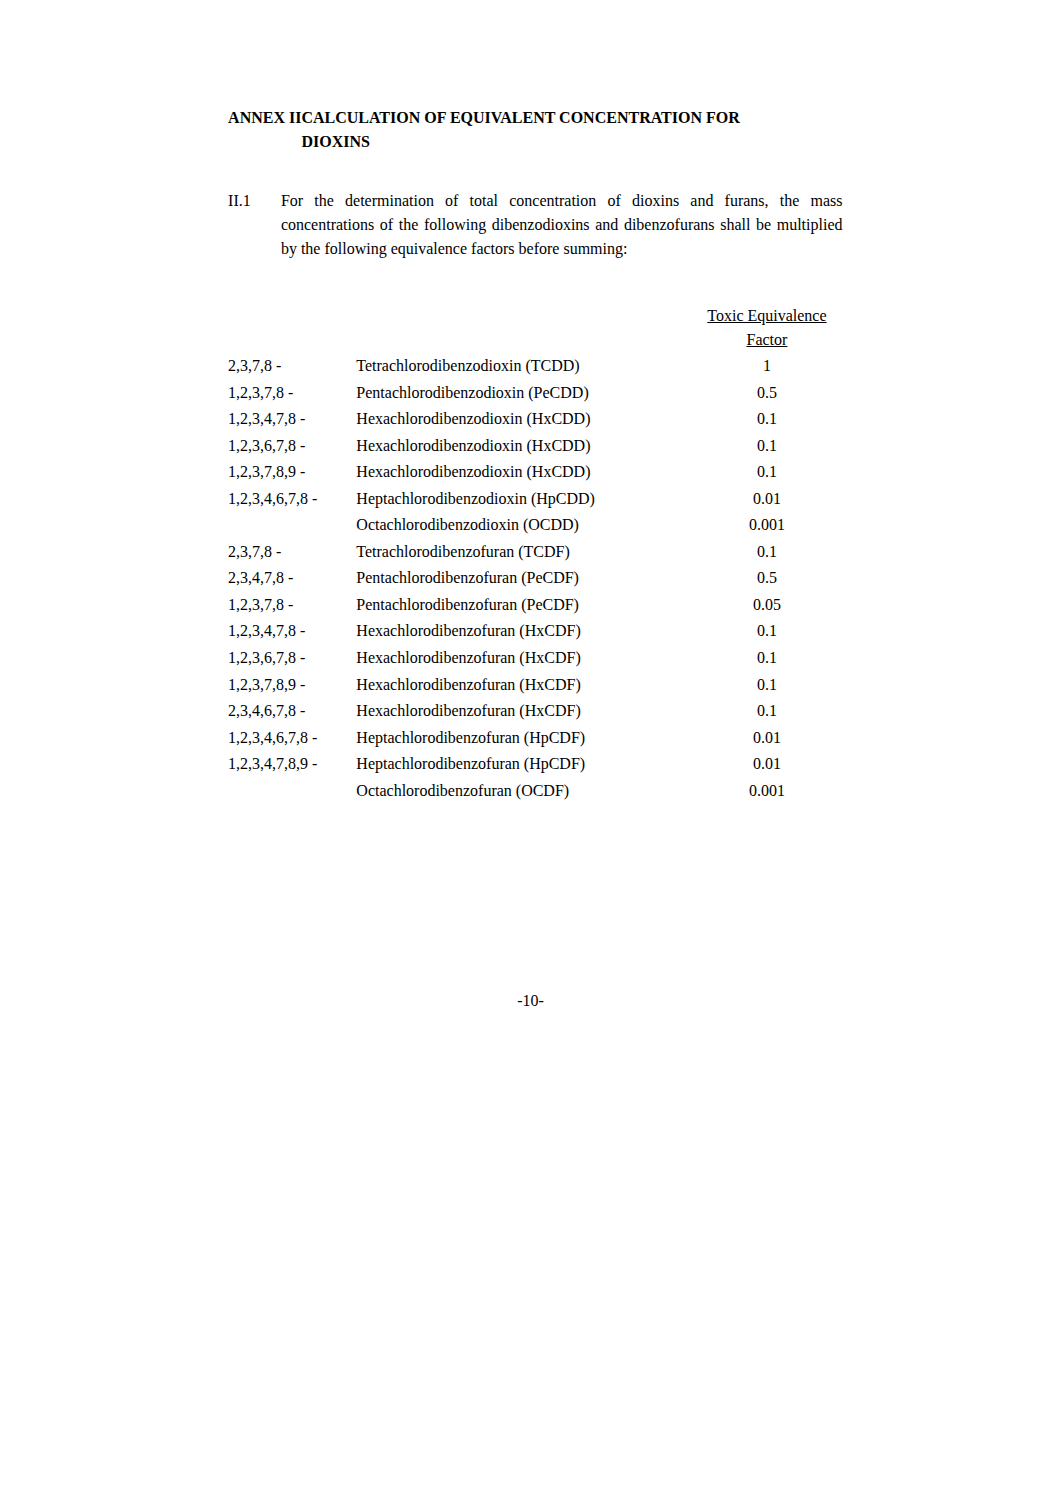| ANNEX II | CALCULATION OF EQUIVALENT CONCENTRATION FOR DIOXINS |
| II.1 | For the determination of total concentration of dioxins and furans, the mass concentrations of the following dibenzodioxins and dibenzofurans shall be multiplied by the following equivalence factors before summing: |
| | | Toxic Equivalence Factor |
| 2,3,7,8 - | Tetrachlorodibenzodioxin (TCDD) | 1 |
| 1,2,3,7,8 - | Pentachlorodibenzodioxin (PeCDD) | 0.5 |
| 1,2,3,4,7,8 - | Hexachlorodibenzodioxin (HxCDD) | 0.1 |
| 1,2,3,6,7,8 - | Hexachlorodibenzodioxin (HxCDD) | 0.1 |
| 1,2,3,7,8,9 - | Hexachlorodibenzodioxin (HxCDD) | 0.1 |
| 1,2,3,4,6,7,8 - | Heptachlorodibenzodioxin (HpCDD) | 0.01 |
| | Octachlorodibenzodioxin (OCDD) | 0.001 |
| 2,3,7,8 - | Tetrachlorodibenzofuran (TCDF) | 0.1 |
| 2,3,4,7,8 - | Pentachlorodibenzofuran (PeCDF) | 0.5 |
| 1,2,3,7,8 - | Pentachlorodibenzofuran (PeCDF) | 0.05 |
| 1,2,3,4,7,8 - | Hexachlorodibenzofuran (HxCDF) | 0.1 |
| 1,2,3,6,7,8 - | Hexachlorodibenzofuran (HxCDF) | 0.1 |
| 1,2,3,7,8,9 - | Hexachlorodibenzofuran (HxCDF) | 0.1 |
| 2,3,4,6,7,8 - | Hexachlorodibenzofuran (HxCDF) | 0.1 |
| 1,2,3,4,6,7,8 - | Heptachlorodibenzofuran (HpCDF) | 0.01 |
| 1,2,3,4,7,8,9 - | Heptachlorodibenzofuran (HpCDF) | 0.01 |
| | Octachlorodibenzofuran (OCDF) | 0.001 |
-10-